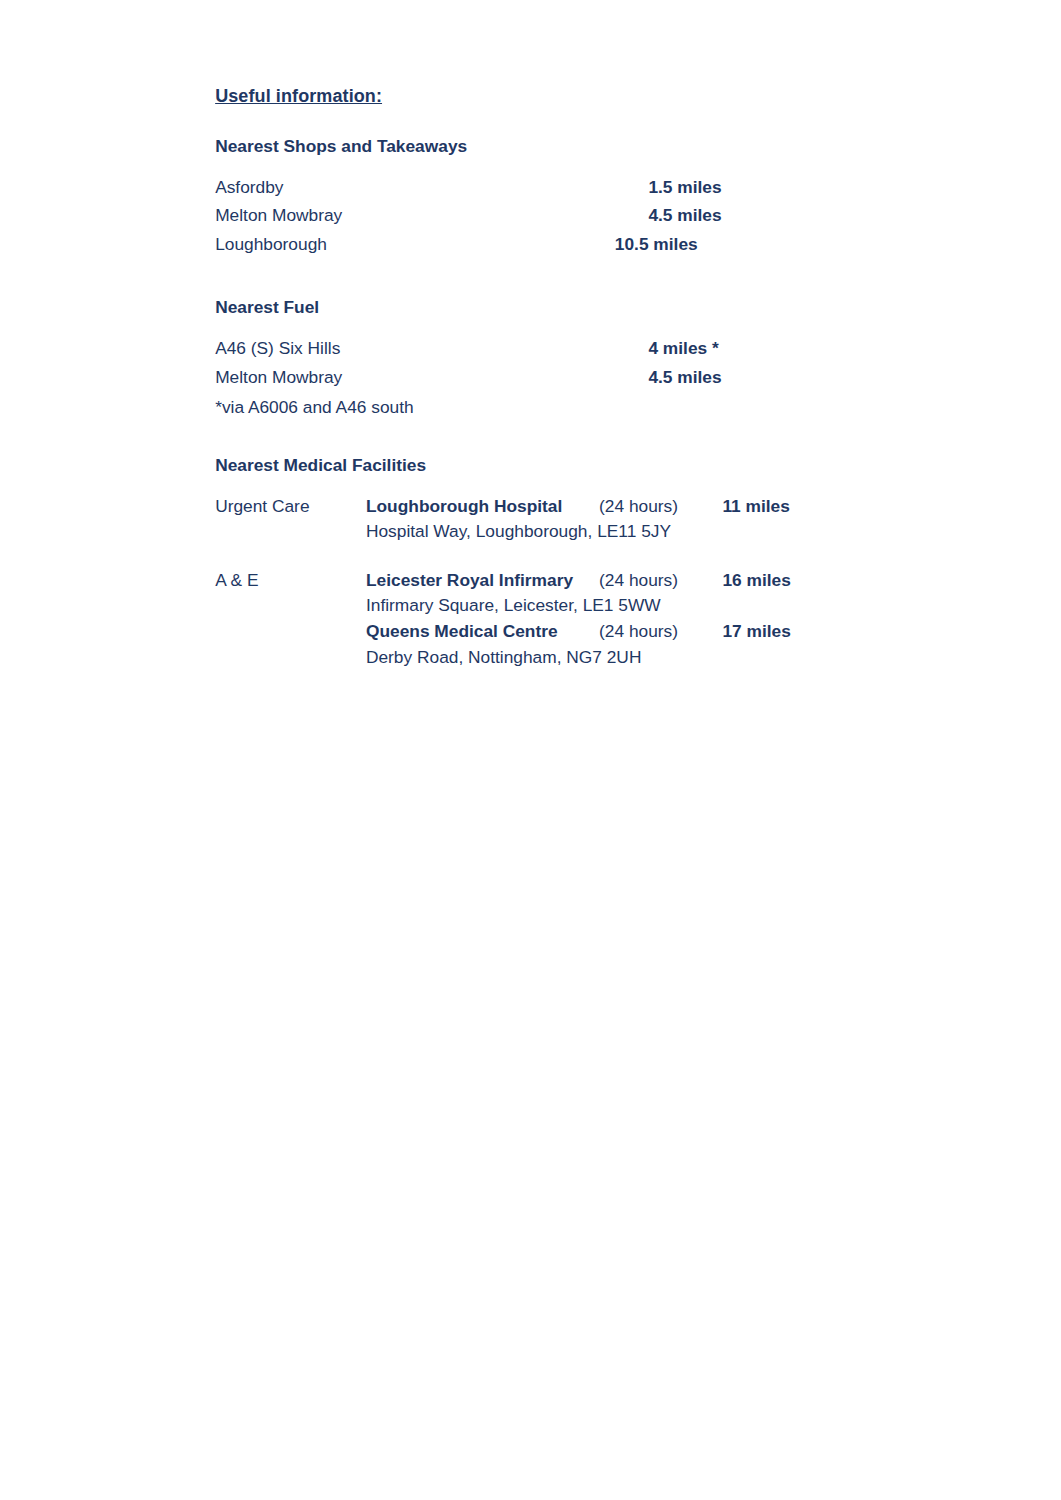Useful information:
Nearest Shops and Takeaways
| Asfordby | 1.5 miles |
| Melton Mowbray | 4.5 miles |
| Loughborough | 10.5 miles |
Nearest Fuel
| A46 (S) Six Hills | 4 miles * |
| Melton Mowbray | 4.5 miles |
*via A6006 and A46 south
Nearest Medical Facilities
| Urgent Care | Loughborough Hospital | (24 hours) | 11 miles |
| | Hospital Way, Loughborough, LE11 5JY |
| A & E | Leicester Royal Infirmary | (24 hours) | 16 miles |
| | Infirmary Square, Leicester, LE1 5WW |
| | Queens Medical Centre | (24 hours) | 17 miles |
| | Derby Road, Nottingham, NG7 2UH |